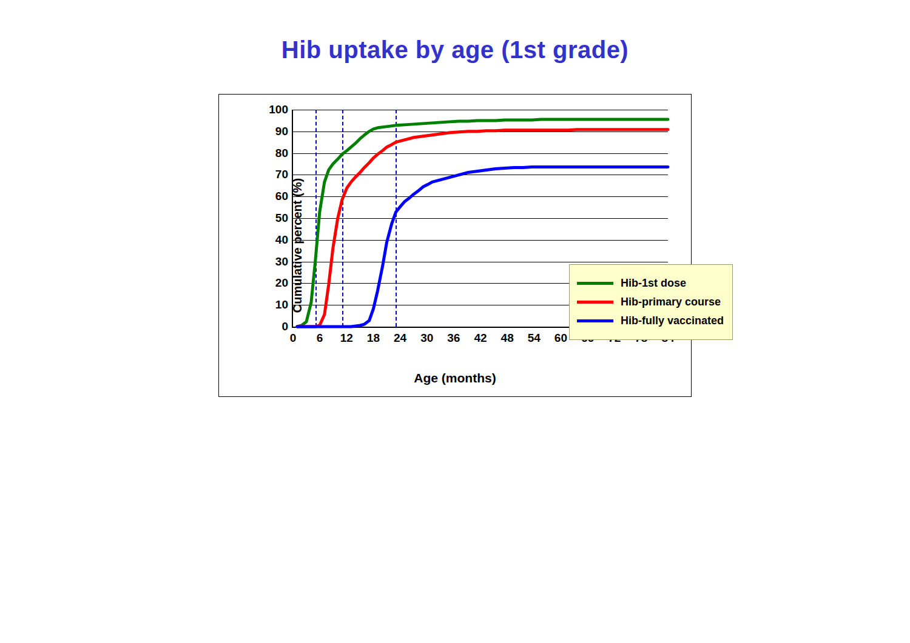Hib uptake by age (1st grade)
Cumulative percent (%)
Age (months)
100
90
80
70
60
50
40
30
20
10
0
0
6
12
18
24
30
36
42
48
54
60
66
72
78
84
Hib-1st dose
Hib-primary course
Hib-fully vaccinated